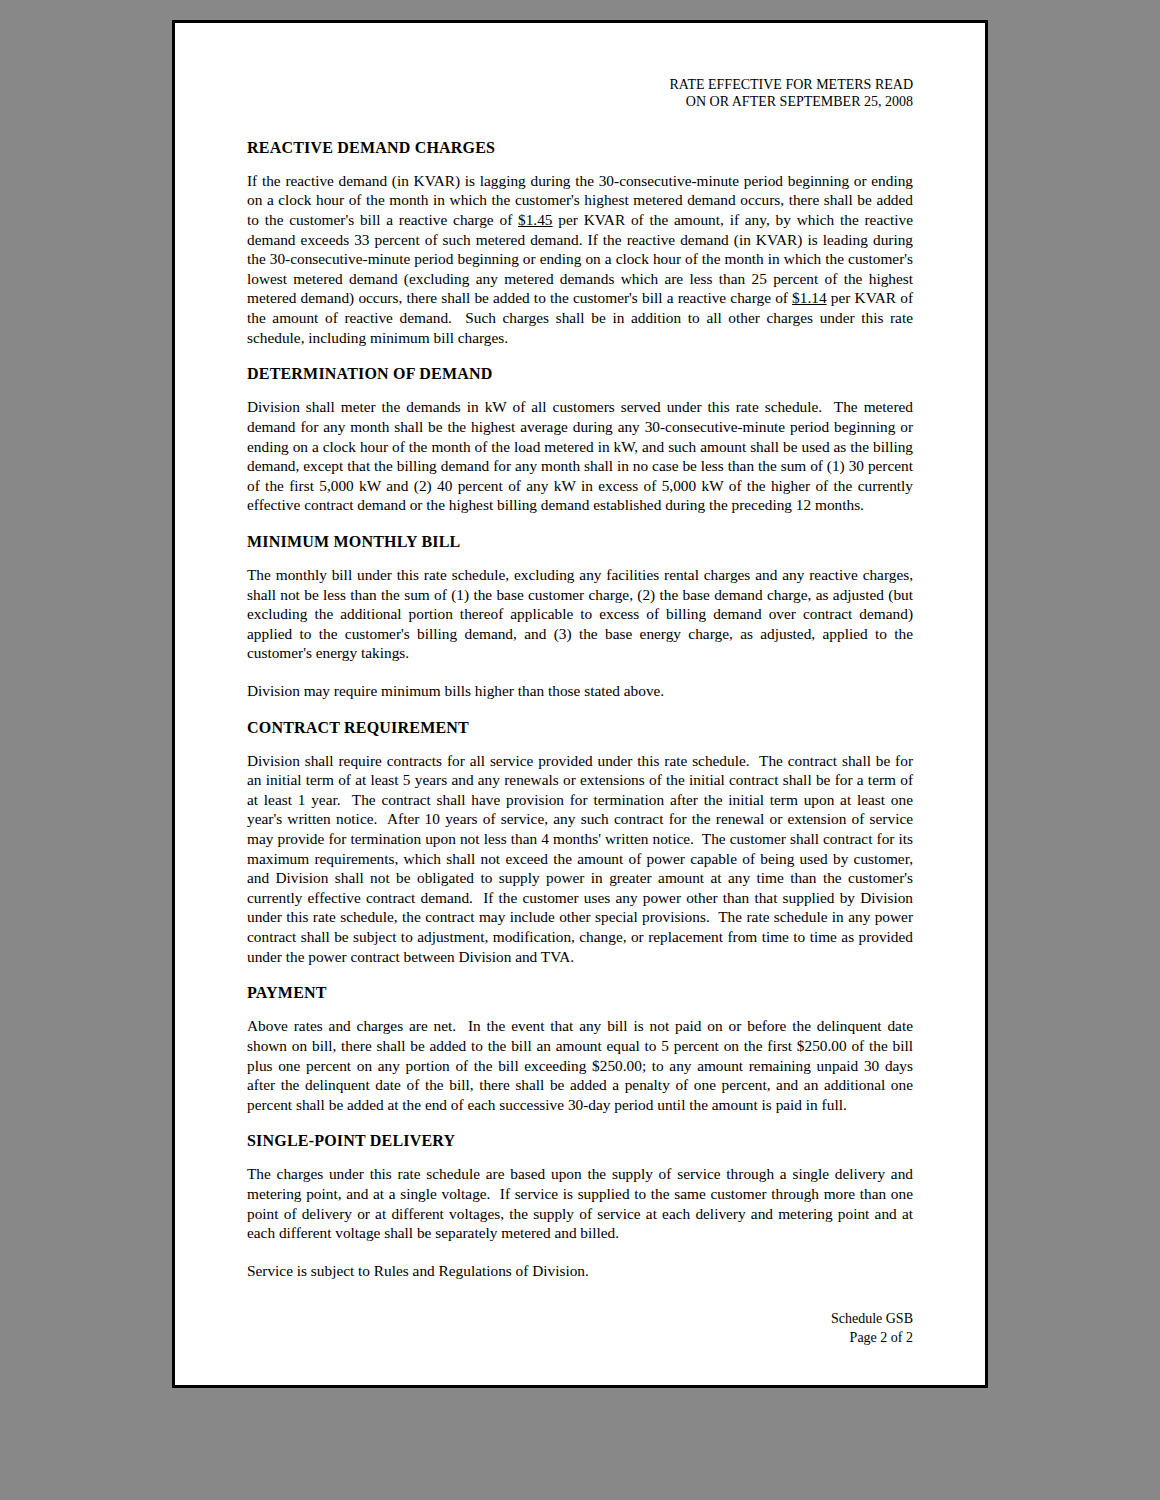RATE EFFECTIVE FOR METERS READ
ON OR AFTER SEPTEMBER 25, 2008
REACTIVE DEMAND CHARGES
If the reactive demand (in KVAR) is lagging during the 30-consecutive-minute period beginning or ending on a clock hour of the month in which the customer's highest metered demand occurs, there shall be added to the customer's bill a reactive charge of $1.45 per KVAR of the amount, if any, by which the reactive demand exceeds 33 percent of such metered demand. If the reactive demand (in KVAR) is leading during the 30-consecutive-minute period beginning or ending on a clock hour of the month in which the customer's lowest metered demand (excluding any metered demands which are less than 25 percent of the highest metered demand) occurs, there shall be added to the customer's bill a reactive charge of $1.14 per KVAR of the amount of reactive demand. Such charges shall be in addition to all other charges under this rate schedule, including minimum bill charges.
DETERMINATION OF DEMAND
Division shall meter the demands in kW of all customers served under this rate schedule. The metered demand for any month shall be the highest average during any 30-consecutive-minute period beginning or ending on a clock hour of the month of the load metered in kW, and such amount shall be used as the billing demand, except that the billing demand for any month shall in no case be less than the sum of (1) 30 percent of the first 5,000 kW and (2) 40 percent of any kW in excess of 5,000 kW of the higher of the currently effective contract demand or the highest billing demand established during the preceding 12 months.
MINIMUM MONTHLY BILL
The monthly bill under this rate schedule, excluding any facilities rental charges and any reactive charges, shall not be less than the sum of (1) the base customer charge, (2) the base demand charge, as adjusted (but excluding the additional portion thereof applicable to excess of billing demand over contract demand) applied to the customer's billing demand, and (3) the base energy charge, as adjusted, applied to the customer's energy takings.
Division may require minimum bills higher than those stated above.
CONTRACT REQUIREMENT
Division shall require contracts for all service provided under this rate schedule. The contract shall be for an initial term of at least 5 years and any renewals or extensions of the initial contract shall be for a term of at least 1 year. The contract shall have provision for termination after the initial term upon at least one year's written notice. After 10 years of service, any such contract for the renewal or extension of service may provide for termination upon not less than 4 months' written notice. The customer shall contract for its maximum requirements, which shall not exceed the amount of power capable of being used by customer, and Division shall not be obligated to supply power in greater amount at any time than the customer's currently effective contract demand. If the customer uses any power other than that supplied by Division under this rate schedule, the contract may include other special provisions. The rate schedule in any power contract shall be subject to adjustment, modification, change, or replacement from time to time as provided under the power contract between Division and TVA.
PAYMENT
Above rates and charges are net. In the event that any bill is not paid on or before the delinquent date shown on bill, there shall be added to the bill an amount equal to 5 percent on the first $250.00 of the bill plus one percent on any portion of the bill exceeding $250.00; to any amount remaining unpaid 30 days after the delinquent date of the bill, there shall be added a penalty of one percent, and an additional one percent shall be added at the end of each successive 30-day period until the amount is paid in full.
SINGLE-POINT DELIVERY
The charges under this rate schedule are based upon the supply of service through a single delivery and metering point, and at a single voltage. If service is supplied to the same customer through more than one point of delivery or at different voltages, the supply of service at each delivery and metering point and at each different voltage shall be separately metered and billed.
Service is subject to Rules and Regulations of Division.
Schedule GSB
Page 2 of 2